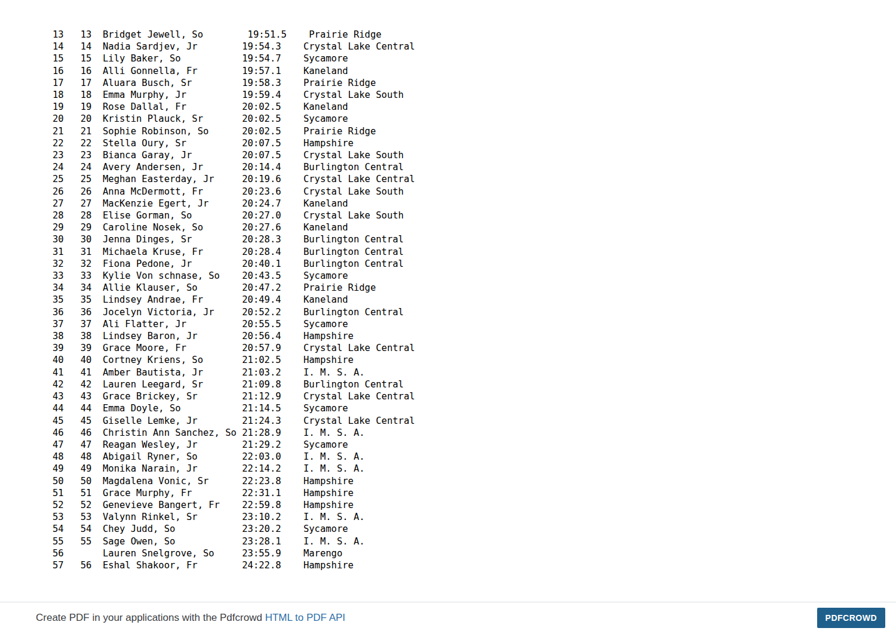13   13  Bridget Jewell, So        19:51.5    Prairie Ridge
14   14  Nadia Sardjev, Jr        19:54.3    Crystal Lake Central
15   15  Lily Baker, So           19:54.7    Sycamore
16   16  Alli Gonnella, Fr        19:57.1    Kaneland
17   17  Aluara Busch, Sr         19:58.3    Prairie Ridge
18   18  Emma Murphy, Jr          19:59.4    Crystal Lake South
19   19  Rose Dallal, Fr          20:02.5    Kaneland
20   20  Kristin Plauck, Sr       20:02.5    Sycamore
21   21  Sophie Robinson, So      20:02.5    Prairie Ridge
22   22  Stella Oury, Sr          20:07.5    Hampshire
23   23  Bianca Garay, Jr         20:07.5    Crystal Lake South
24   24  Avery Andersen, Jr       20:14.4    Burlington Central
25   25  Meghan Easterday, Jr     20:19.6    Crystal Lake Central
26   26  Anna McDermott, Fr       20:23.6    Crystal Lake South
27   27  MacKenzie Egert, Jr      20:24.7    Kaneland
28   28  Elise Gorman, So         20:27.0    Crystal Lake South
29   29  Caroline Nosek, So       20:27.6    Kaneland
30   30  Jenna Dinges, Sr         20:28.3    Burlington Central
31   31  Michaela Kruse, Fr       20:28.4    Burlington Central
32   32  Fiona Pedone, Jr         20:40.1    Burlington Central
33   33  Kylie Von schnase, So    20:43.5    Sycamore
34   34  Allie Klauser, So        20:47.2    Prairie Ridge
35   35  Lindsey Andrae, Fr       20:49.4    Kaneland
36   36  Jocelyn Victoria, Jr     20:52.2    Burlington Central
37   37  Ali Flatter, Jr          20:55.5    Sycamore
38   38  Lindsey Baron, Jr        20:56.4    Hampshire
39   39  Grace Moore, Fr          20:57.9    Crystal Lake Central
40   40  Cortney Kriens, So       21:02.5    Hampshire
41   41  Amber Bautista, Jr       21:03.2    I. M. S. A.
42   42  Lauren Leegard, Sr       21:09.8    Burlington Central
43   43  Grace Brickey, Sr        21:12.9    Crystal Lake Central
44   44  Emma Doyle, So           21:14.5    Sycamore
45   45  Giselle Lemke, Jr        21:24.3    Crystal Lake Central
46   46  Christin Ann Sanchez, So 21:28.9    I. M. S. A.
47   47  Reagan Wesley, Jr        21:29.2    Sycamore
48   48  Abigail Ryner, So        22:03.0    I. M. S. A.
49   49  Monika Narain, Jr        22:14.2    I. M. S. A.
50   50  Magdalena Vonic, Sr      22:23.8    Hampshire
51   51  Grace Murphy, Fr         22:31.1    Hampshire
52   52  Genevieve Bangert, Fr    22:59.8    Hampshire
53   53  Valynn Rinkel, Sr        23:10.2    I. M. S. A.
54   54  Chey Judd, So            23:20.2    Sycamore
55   55  Sage Owen, So            23:28.1    I. M. S. A.
56       Lauren Snelgrove, So     23:55.9    Marengo
57   56  Eshal Shakoor, Fr        24:22.8    Hampshire
Create PDF in your applications with the Pdfcrowd HTML to PDF API
PDFCROWD